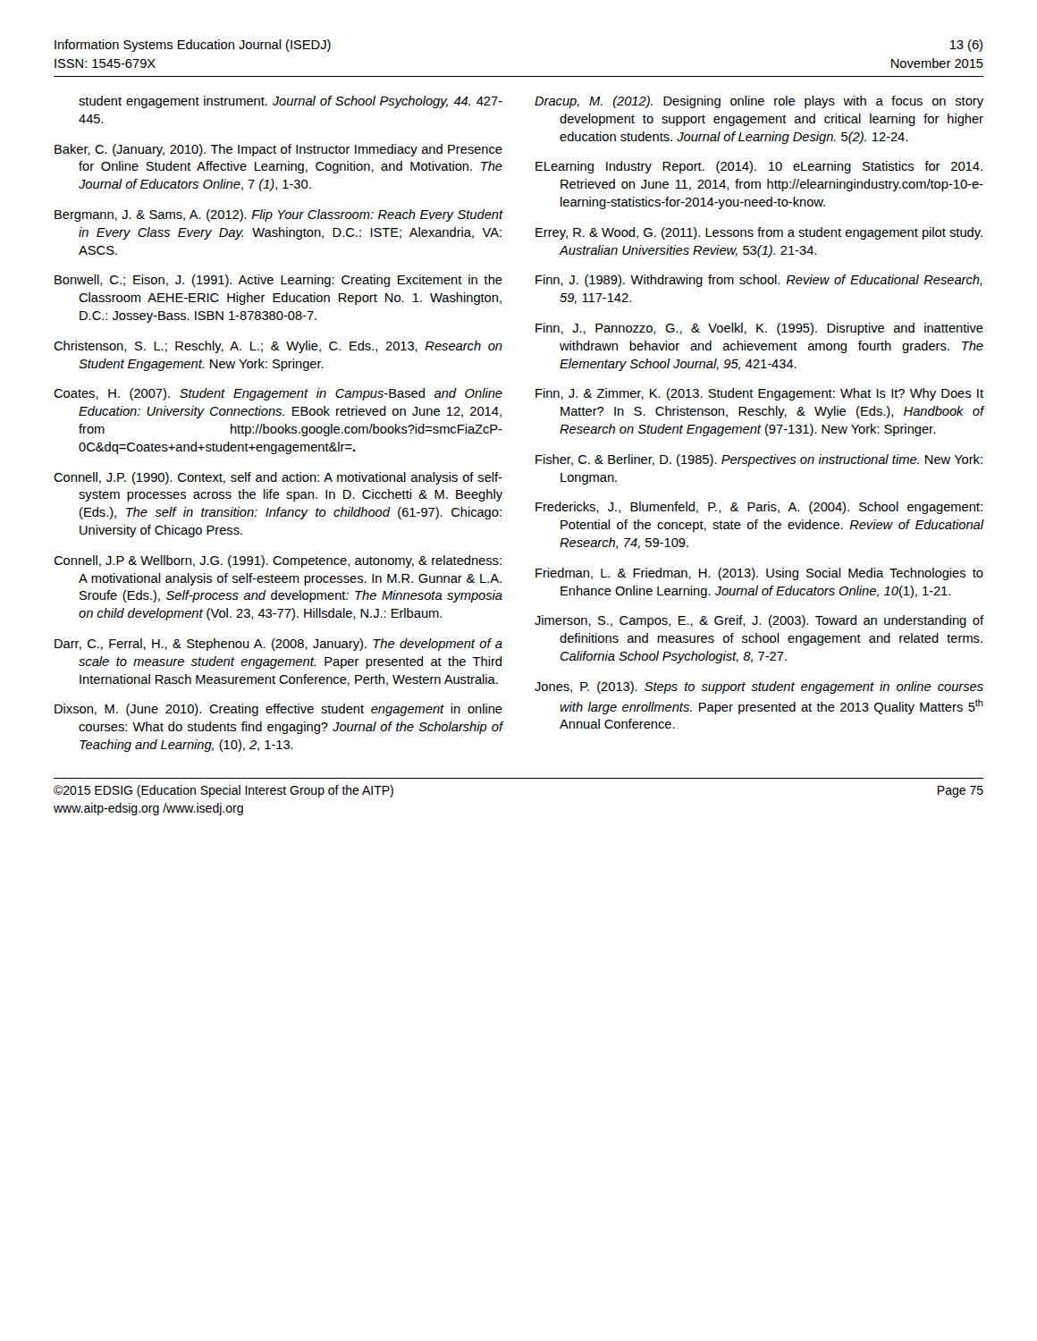Information Systems Education Journal (ISEDJ)
ISSN: 1545-679X
13 (6)
November 2015
student engagement instrument. Journal of School Psychology, 44. 427-445.
Baker, C. (January, 2010). The Impact of Instructor Immediacy and Presence for Online Student Affective Learning, Cognition, and Motivation. The Journal of Educators Online, 7 (1), 1-30.
Bergmann, J. & Sams, A. (2012). Flip Your Classroom: Reach Every Student in Every Class Every Day. Washington, D.C.: ISTE; Alexandria, VA: ASCS.
Bonwell, C.; Eison, J. (1991). Active Learning: Creating Excitement in the Classroom AEHE-ERIC Higher Education Report No. 1. Washington, D.C.: Jossey-Bass. ISBN 1-878380-08-7.
Christenson, S. L.; Reschly, A. L.; & Wylie, C. Eds., 2013, Research on Student Engagement. New York: Springer.
Coates, H. (2007). Student Engagement in Campus-Based and Online Education: University Connections. EBook retrieved on June 12, 2014, from http://books.google.com/books?id=smcFiaZcP-0C&dq=Coates+and+student+engagement&lr=.
Connell, J.P. (1990). Context, self and action: A motivational analysis of self-system processes across the life span. In D. Cicchetti & M. Beeghly (Eds.), The self in transition: Infancy to childhood (61-97). Chicago: University of Chicago Press.
Connell, J.P & Wellborn, J.G. (1991). Competence, autonomy, & relatedness: A motivational analysis of self-esteem processes. In M.R. Gunnar & L.A. Sroufe (Eds.), Self-process and development: The Minnesota symposia on child development (Vol. 23, 43-77). Hillsdale, N.J.: Erlbaum.
Darr, C., Ferral, H., & Stephenou A. (2008, January). The development of a scale to measure student engagement. Paper presented at the Third International Rasch Measurement Conference, Perth, Western Australia.
Dixson, M. (June 2010). Creating effective student engagement in online courses: What do students find engaging? Journal of the Scholarship of Teaching and Learning, (10), 2, 1-13.
Dracup, M. (2012). Designing online role plays with a focus on story development to support engagement and critical learning for higher education students. Journal of Learning Design. 5(2). 12-24.
ELearning Industry Report. (2014). 10 eLearning Statistics for 2014. Retrieved on June 11, 2014, from http://elearningindustry.com/top-10-e-learning-statistics-for-2014-you-need-to-know.
Errey, R. & Wood, G. (2011). Lessons from a student engagement pilot study. Australian Universities Review, 53(1). 21-34.
Finn, J. (1989). Withdrawing from school. Review of Educational Research, 59, 117-142.
Finn, J., Pannozzo, G., & Voelkl, K. (1995). Disruptive and inattentive withdrawn behavior and achievement among fourth graders. The Elementary School Journal, 95, 421-434.
Finn, J. & Zimmer, K. (2013. Student Engagement: What Is It? Why Does It Matter? In S. Christenson, Reschly, & Wylie (Eds.), Handbook of Research on Student Engagement (97-131). New York: Springer.
Fisher, C. & Berliner, D. (1985). Perspectives on instructional time. New York: Longman.
Fredericks, J., Blumenfeld, P., & Paris, A. (2004). School engagement: Potential of the concept, state of the evidence. Review of Educational Research, 74, 59-109.
Friedman, L. & Friedman, H. (2013). Using Social Media Technologies to Enhance Online Learning. Journal of Educators Online, 10(1), 1-21.
Jimerson, S., Campos, E., & Greif, J. (2003). Toward an understanding of definitions and measures of school engagement and related terms. California School Psychologist, 8, 7-27.
Jones, P. (2013). Steps to support student engagement in online courses with large enrollments. Paper presented at the 2013 Quality Matters 5th Annual Conference.
©2015 EDSIG (Education Special Interest Group of the AITP)
www.aitp-edsig.org /www.isedj.org
Page 75